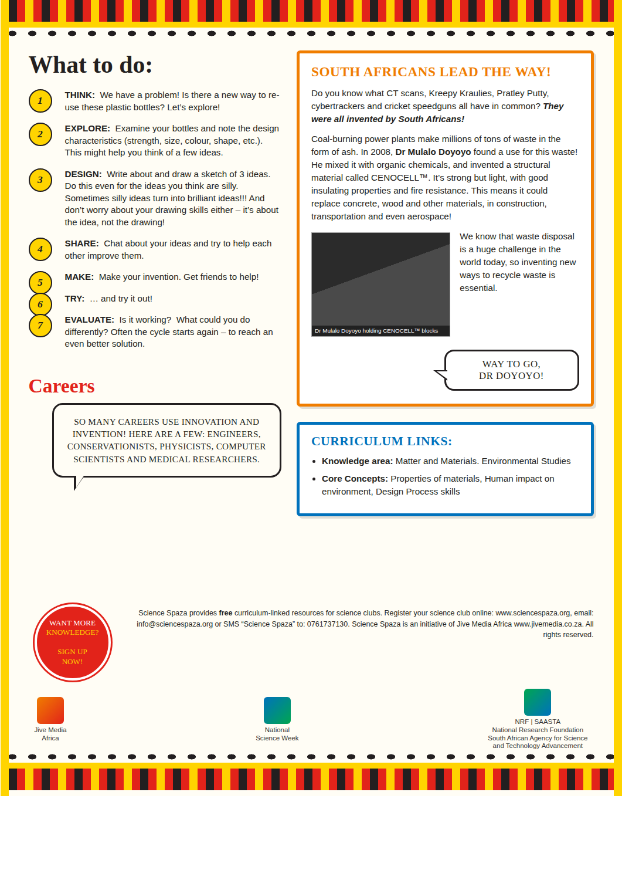What to do:
1 THINK: We have a problem! Is there a new way to re-use these plastic bottles? Let’s explore!
2 EXPLORE: Examine your bottles and note the design characteristics (strength, size, colour, shape, etc.). This might help you think of a few ideas.
3 DESIGN: Write about and draw a sketch of 3 ideas. Do this even for the ideas you think are silly. Sometimes silly ideas turn into brilliant ideas!!! And don’t worry about your drawing skills either – it’s about the idea, not the drawing!
4 SHARE: Chat about your ideas and try to help each other improve them.
5 MAKE: Make your invention. Get friends to help!
6 TRY: … and try it out!
7 EVALUATE: Is it working? What could you do differently? Often the cycle starts again – to reach an even better solution.
Careers
So many careers use innovation and invention! Here are a few: engineers, conservationists, physicists, computer scientists and medical researchers.
South Africans lead the way!
Do you know what CT scans, Kreepy Kraulies, Pratley Putty, cybertrackers and cricket speedguns all have in common? They were all invented by South Africans!
Coal-burning power plants make millions of tons of waste in the form of ash. In 2008, Dr Mulalo Doyoyo found a use for this waste! He mixed it with organic chemicals, and invented a structural material called CENOCELL™. It’s strong but light, with good insulating properties and fire resistance. This means it could replace concrete, wood and other materials, in construction, transportation and even aerospace!
We know that waste disposal is a huge challenge in the world today, so inventing new ways to recycle waste is essential.
Way to go,
Dr Doyoyo!
Curriculum links:
Knowledge area: Matter and Materials. Environmental Studies
Core Concepts: Properties of materials, Human impact on environment, Design Process skills
Want more
knowledge?
Sign up
now!
Science Spaza provides free curriculum-linked resources for science clubs. Register your science club online: www.sciencespaza.org, email: info@sciencespaza.org or SMS “Science Spaza” to: 0761737130. Science Spaza is an initiative of Jive Media Africa www.jivemedia.co.za. All rights reserved.
Jive Media
Africa
National
Science Week
NRF | SAASTA
National Research Foundation
South African Agency for Science
and Technology Advancement